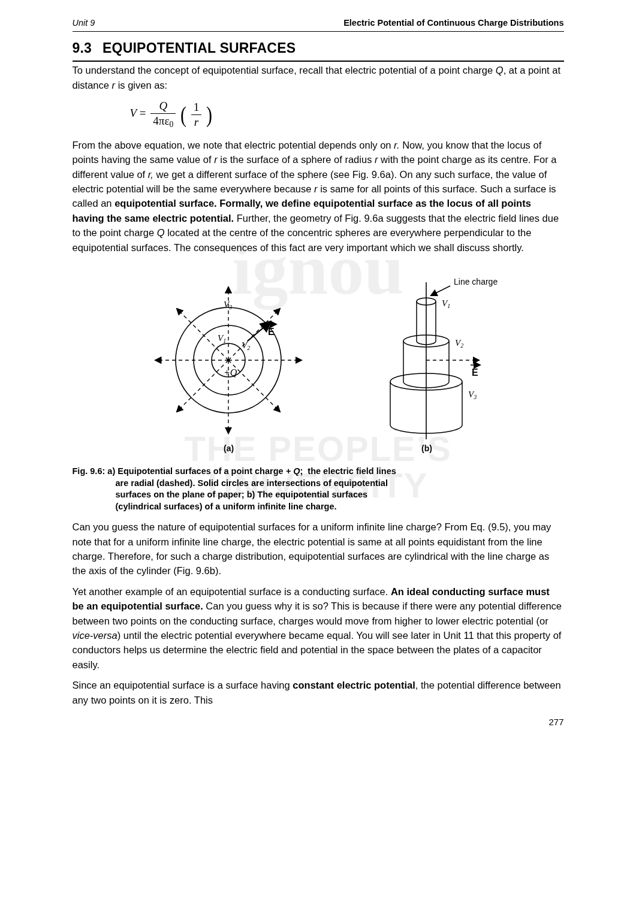ignou
THE PEOPLE’S
UNIVERSITY
Unit 9
Electric Potential of Continuous Charge Distributions
9.3 EQUIPOTENTIAL SURFACES
To understand the concept of equipotential surface, recall that electric potential of a point charge Q, at a point at distance r is given as:
V = Q 4πε0 ( 1 r )
From the above equation, we note that electric potential depends only on r. Now, you know that the locus of points having the same value of r is the surface of a sphere of radius r with the point charge as its centre. For a different value of r, we get a different surface of the sphere (see Fig. 9.6a). On any such surface, the value of electric potential will be the same everywhere because r is same for all points of this surface. Such a surface is called an equipotential surface. Formally, we define equipotential surface as the locus of all points having the same electric potential. Further, the geometry of Fig. 9.6a suggests that the electric field lines due to the point charge Q located at the centre of the concentric spheres are everywhere perpendicular to the equipotential surfaces. The consequences of this fact are very important which we shall discuss shortly.
+Q V1 V2 V3 E (a) Line charge V1 V2 V3 E (b)
Fig. 9.6: a) Equipotential surfaces of a point charge + Q; the electric field lines are radial (dashed). Solid circles are intersections of equipotential surfaces on the plane of paper; b) The equipotential surfaces (cylindrical surfaces) of a uniform infinite line charge.
Can you guess the nature of equipotential surfaces for a uniform infinite line charge? From Eq. (9.5), you may note that for a uniform infinite line charge, the electric potential is same at all points equidistant from the line charge. Therefore, for such a charge distribution, equipotential surfaces are cylindrical with the line charge as the axis of the cylinder (Fig. 9.6b).
Yet another example of an equipotential surface is a conducting surface. An ideal conducting surface must be an equipotential surface. Can you guess why it is so? This is because if there were any potential difference between two points on the conducting surface, charges would move from higher to lower electric potential (or vice-versa) until the electric potential everywhere became equal. You will see later in Unit 11 that this property of conductors helps us determine the electric field and potential in the space between the plates of a capacitor easily.
Since an equipotential surface is a surface having constant electric potential, the potential difference between any two points on it is zero. This
277